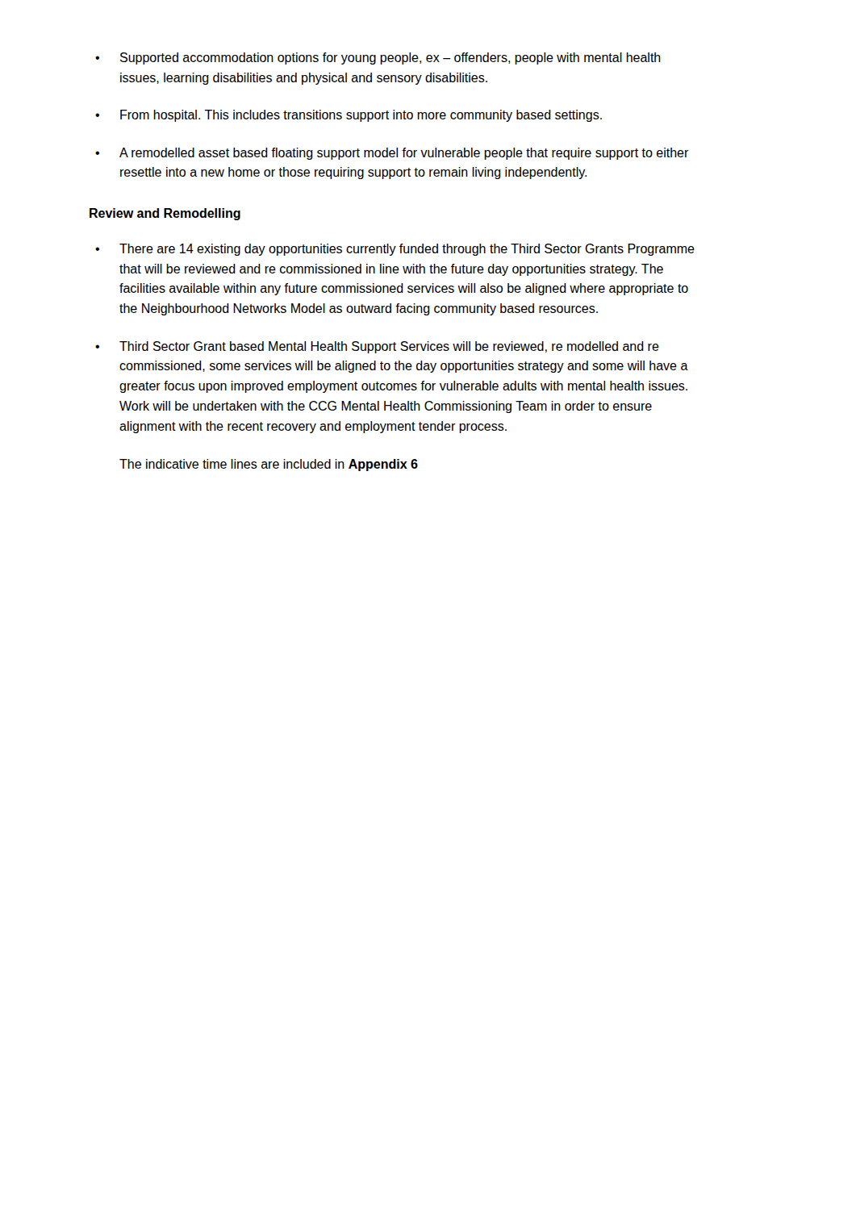Supported accommodation options for young people, ex – offenders, people with mental health issues, learning disabilities and physical and sensory disabilities.
From hospital. This includes transitions support into more community based settings.
A remodelled asset based floating support model for vulnerable people that require support to either resettle into a new home or those requiring support to remain living independently.
Review and Remodelling
There are 14 existing day opportunities currently funded through the Third Sector Grants Programme that will be reviewed and re commissioned in line with the future day opportunities strategy. The facilities available within any future commissioned services will also be aligned where appropriate to the Neighbourhood Networks Model as outward facing community based resources.
Third Sector Grant based Mental Health Support Services will be reviewed, re modelled and re commissioned, some services will be aligned to the day opportunities strategy and some will have a greater focus upon improved employment outcomes for vulnerable adults with mental health issues. Work will be undertaken with the CCG Mental Health Commissioning Team in order to ensure alignment with the recent recovery and employment tender process.
The indicative time lines are included in Appendix 6